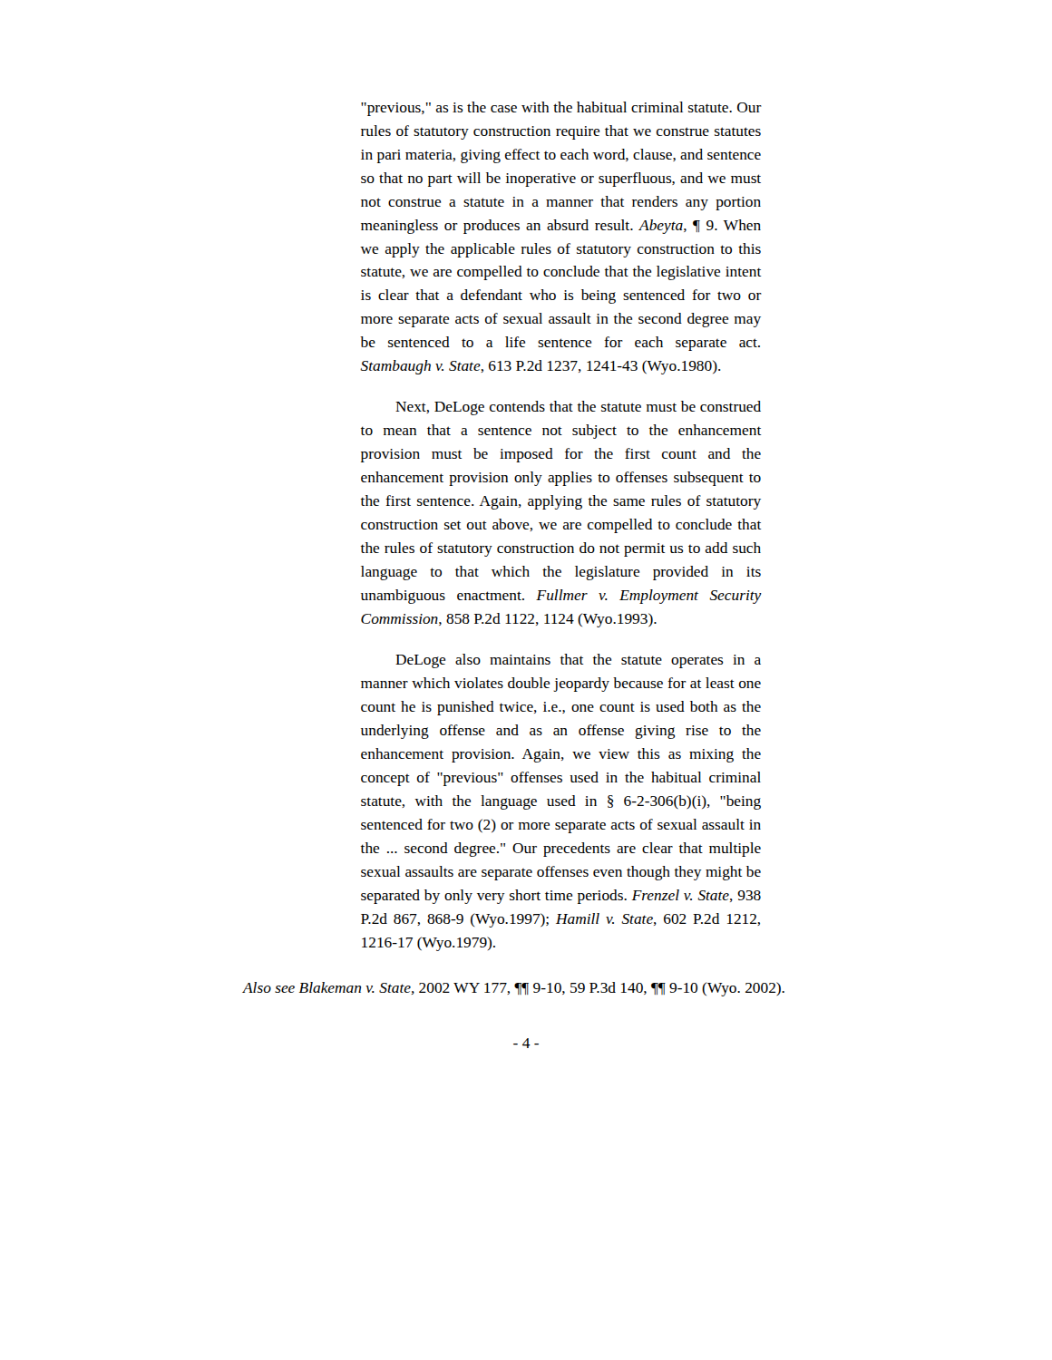"previous," as is the case with the habitual criminal statute. Our rules of statutory construction require that we construe statutes in pari materia, giving effect to each word, clause, and sentence so that no part will be inoperative or superfluous, and we must not construe a statute in a manner that renders any portion meaningless or produces an absurd result. Abeyta, ¶ 9. When we apply the applicable rules of statutory construction to this statute, we are compelled to conclude that the legislative intent is clear that a defendant who is being sentenced for two or more separate acts of sexual assault in the second degree may be sentenced to a life sentence for each separate act. Stambaugh v. State, 613 P.2d 1237, 1241-43 (Wyo.1980).
Next, DeLoge contends that the statute must be construed to mean that a sentence not subject to the enhancement provision must be imposed for the first count and the enhancement provision only applies to offenses subsequent to the first sentence. Again, applying the same rules of statutory construction set out above, we are compelled to conclude that the rules of statutory construction do not permit us to add such language to that which the legislature provided in its unambiguous enactment. Fullmer v. Employment Security Commission, 858 P.2d 1122, 1124 (Wyo.1993).
DeLoge also maintains that the statute operates in a manner which violates double jeopardy because for at least one count he is punished twice, i.e., one count is used both as the underlying offense and as an offense giving rise to the enhancement provision. Again, we view this as mixing the concept of "previous" offenses used in the habitual criminal statute, with the language used in § 6-2-306(b)(i), "being sentenced for two (2) or more separate acts of sexual assault in the ... second degree." Our precedents are clear that multiple sexual assaults are separate offenses even though they might be separated by only very short time periods. Frenzel v. State, 938 P.2d 867, 868-9 (Wyo.1997); Hamill v. State, 602 P.2d 1212, 1216-17 (Wyo.1979).
Also see Blakeman v. State, 2002 WY 177, ¶¶ 9-10, 59 P.3d 140, ¶¶ 9-10 (Wyo. 2002).
- 4 -